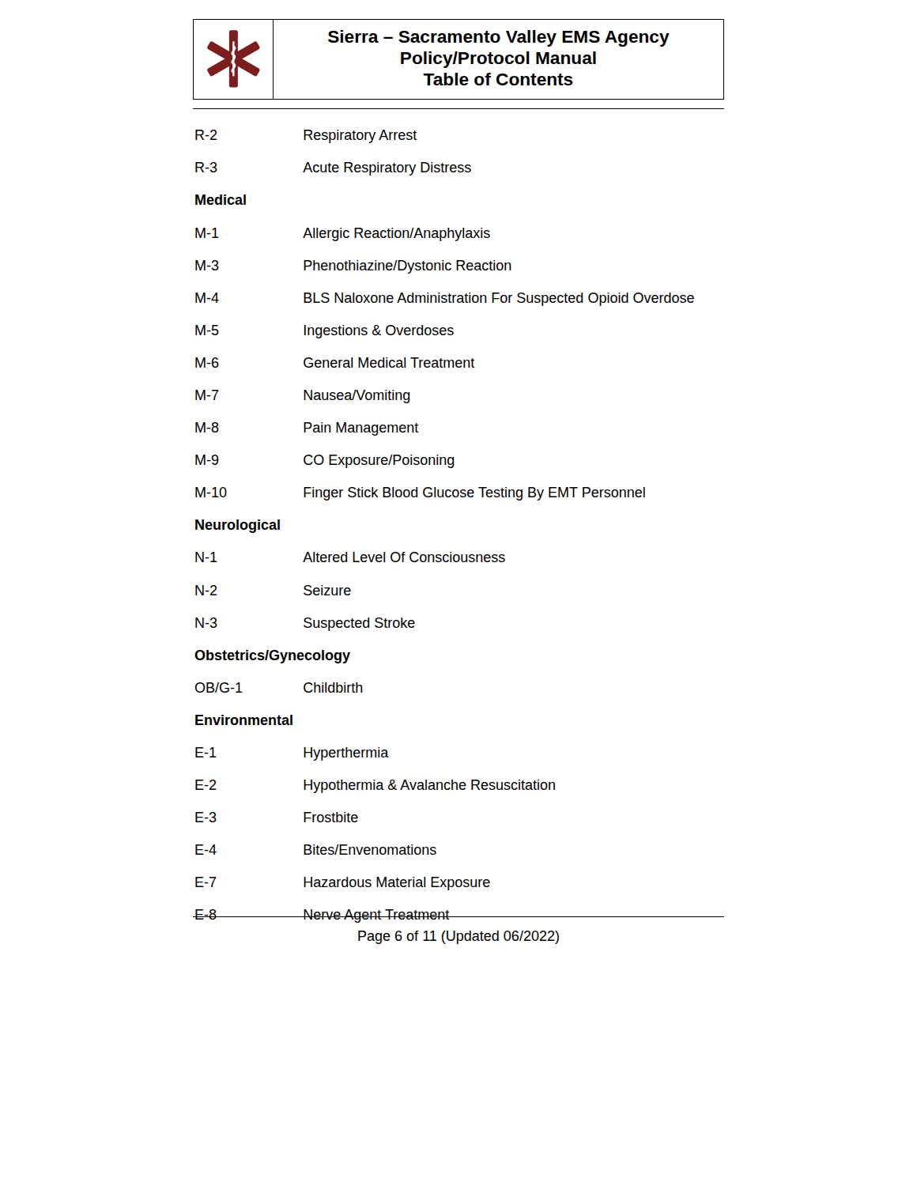Sierra – Sacramento Valley EMS Agency Policy/Protocol Manual
Table of Contents
R-2
Respiratory Arrest
R-3
Acute Respiratory Distress
Medical
M-1
Allergic Reaction/Anaphylaxis
M-3
Phenothiazine/Dystonic Reaction
M-4
BLS Naloxone Administration For Suspected Opioid Overdose
M-5
Ingestions & Overdoses
M-6
General Medical Treatment
M-7
Nausea/Vomiting
M-8
Pain Management
M-9
CO Exposure/Poisoning
M-10
Finger Stick Blood Glucose Testing By EMT Personnel
Neurological
N-1
Altered Level Of Consciousness
N-2
Seizure
N-3
Suspected Stroke
Obstetrics/Gynecology
OB/G-1
Childbirth
Environmental
E-1
Hyperthermia
E-2
Hypothermia & Avalanche Resuscitation
E-3
Frostbite
E-4
Bites/Envenomations
E-7
Hazardous Material Exposure
E-8
Nerve Agent Treatment
Page 6 of 11 (Updated 06/2022)